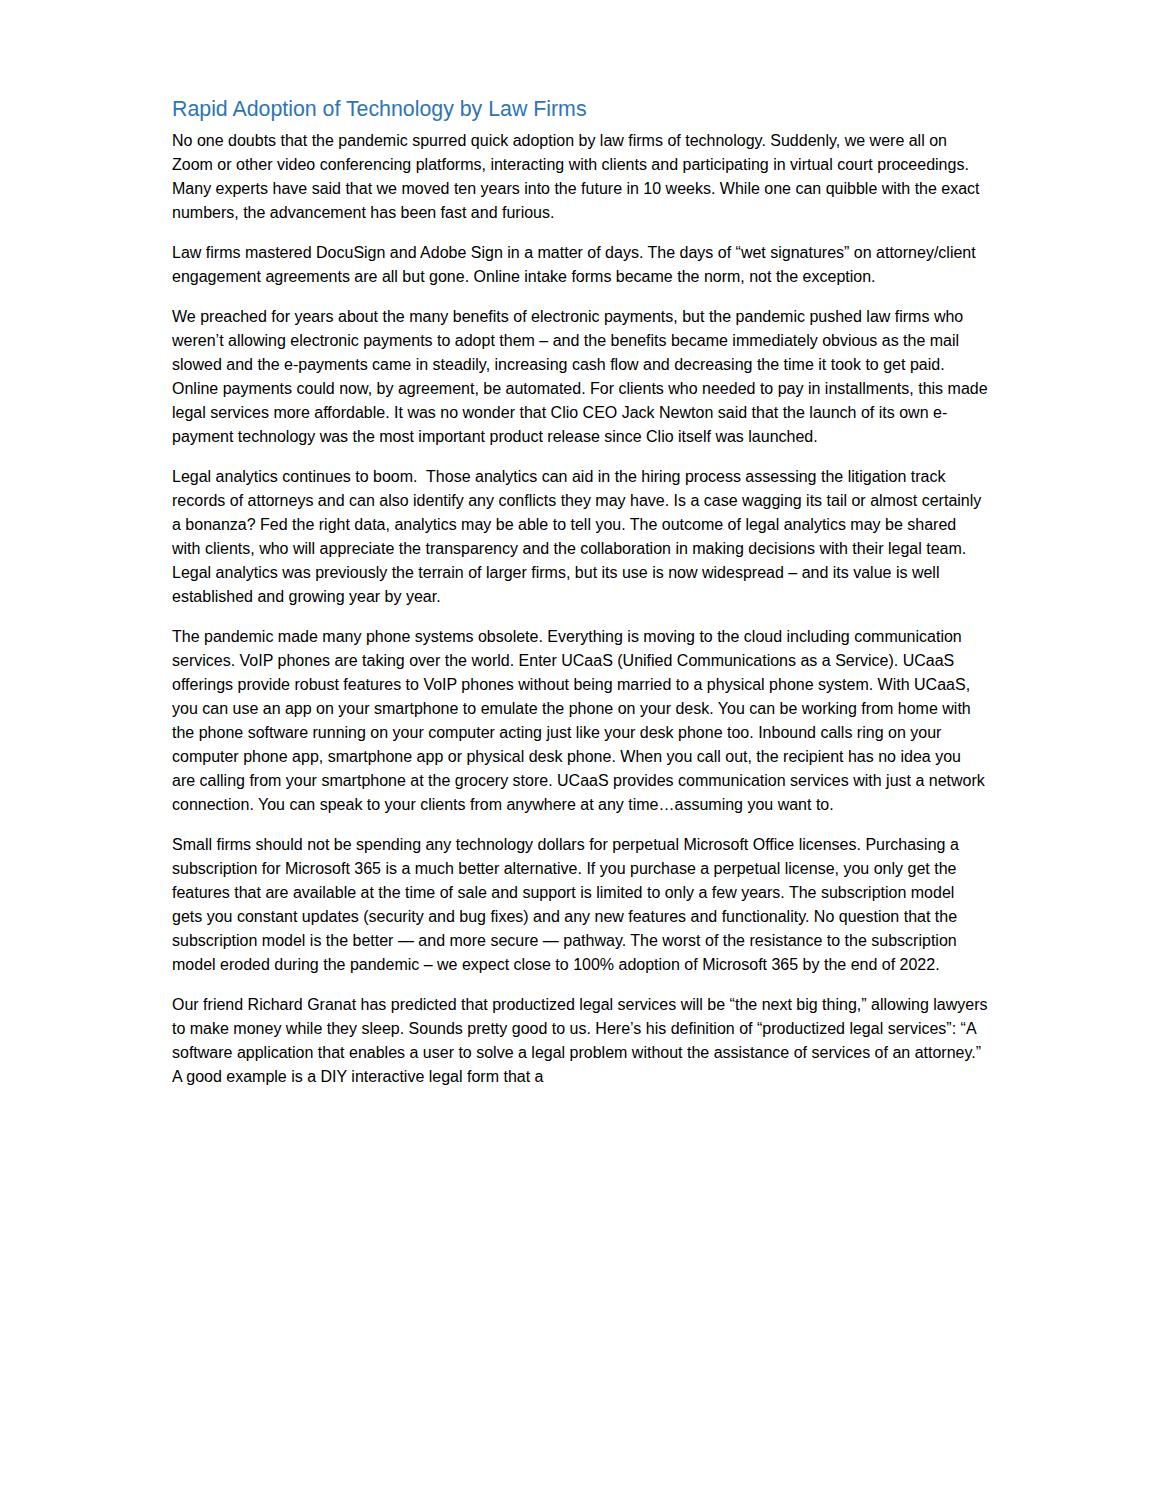Rapid Adoption of Technology by Law Firms
No one doubts that the pandemic spurred quick adoption by law firms of technology. Suddenly, we were all on Zoom or other video conferencing platforms, interacting with clients and participating in virtual court proceedings. Many experts have said that we moved ten years into the future in 10 weeks. While one can quibble with the exact numbers, the advancement has been fast and furious.
Law firms mastered DocuSign and Adobe Sign in a matter of days. The days of “wet signatures” on attorney/client engagement agreements are all but gone. Online intake forms became the norm, not the exception.
We preached for years about the many benefits of electronic payments, but the pandemic pushed law firms who weren’t allowing electronic payments to adopt them – and the benefits became immediately obvious as the mail slowed and the e-payments came in steadily, increasing cash flow and decreasing the time it took to get paid. Online payments could now, by agreement, be automated. For clients who needed to pay in installments, this made legal services more affordable. It was no wonder that Clio CEO Jack Newton said that the launch of its own e-payment technology was the most important product release since Clio itself was launched.
Legal analytics continues to boom. Those analytics can aid in the hiring process assessing the litigation track records of attorneys and can also identify any conflicts they may have. Is a case wagging its tail or almost certainly a bonanza? Fed the right data, analytics may be able to tell you. The outcome of legal analytics may be shared with clients, who will appreciate the transparency and the collaboration in making decisions with their legal team. Legal analytics was previously the terrain of larger firms, but its use is now widespread – and its value is well established and growing year by year.
The pandemic made many phone systems obsolete. Everything is moving to the cloud including communication services. VoIP phones are taking over the world. Enter UCaaS (Unified Communications as a Service). UCaaS offerings provide robust features to VoIP phones without being married to a physical phone system. With UCaaS, you can use an app on your smartphone to emulate the phone on your desk. You can be working from home with the phone software running on your computer acting just like your desk phone too. Inbound calls ring on your computer phone app, smartphone app or physical desk phone. When you call out, the recipient has no idea you are calling from your smartphone at the grocery store. UCaaS provides communication services with just a network connection. You can speak to your clients from anywhere at any time…assuming you want to.
Small firms should not be spending any technology dollars for perpetual Microsoft Office licenses. Purchasing a subscription for Microsoft 365 is a much better alternative. If you purchase a perpetual license, you only get the features that are available at the time of sale and support is limited to only a few years. The subscription model gets you constant updates (security and bug fixes) and any new features and functionality. No question that the subscription model is the better — and more secure — pathway. The worst of the resistance to the subscription model eroded during the pandemic – we expect close to 100% adoption of Microsoft 365 by the end of 2022.
Our friend Richard Granat has predicted that productized legal services will be “the next big thing,” allowing lawyers to make money while they sleep. Sounds pretty good to us. Here’s his definition of “productized legal services”: “A software application that enables a user to solve a legal problem without the assistance of services of an attorney.” A good example is a DIY interactive legal form that a